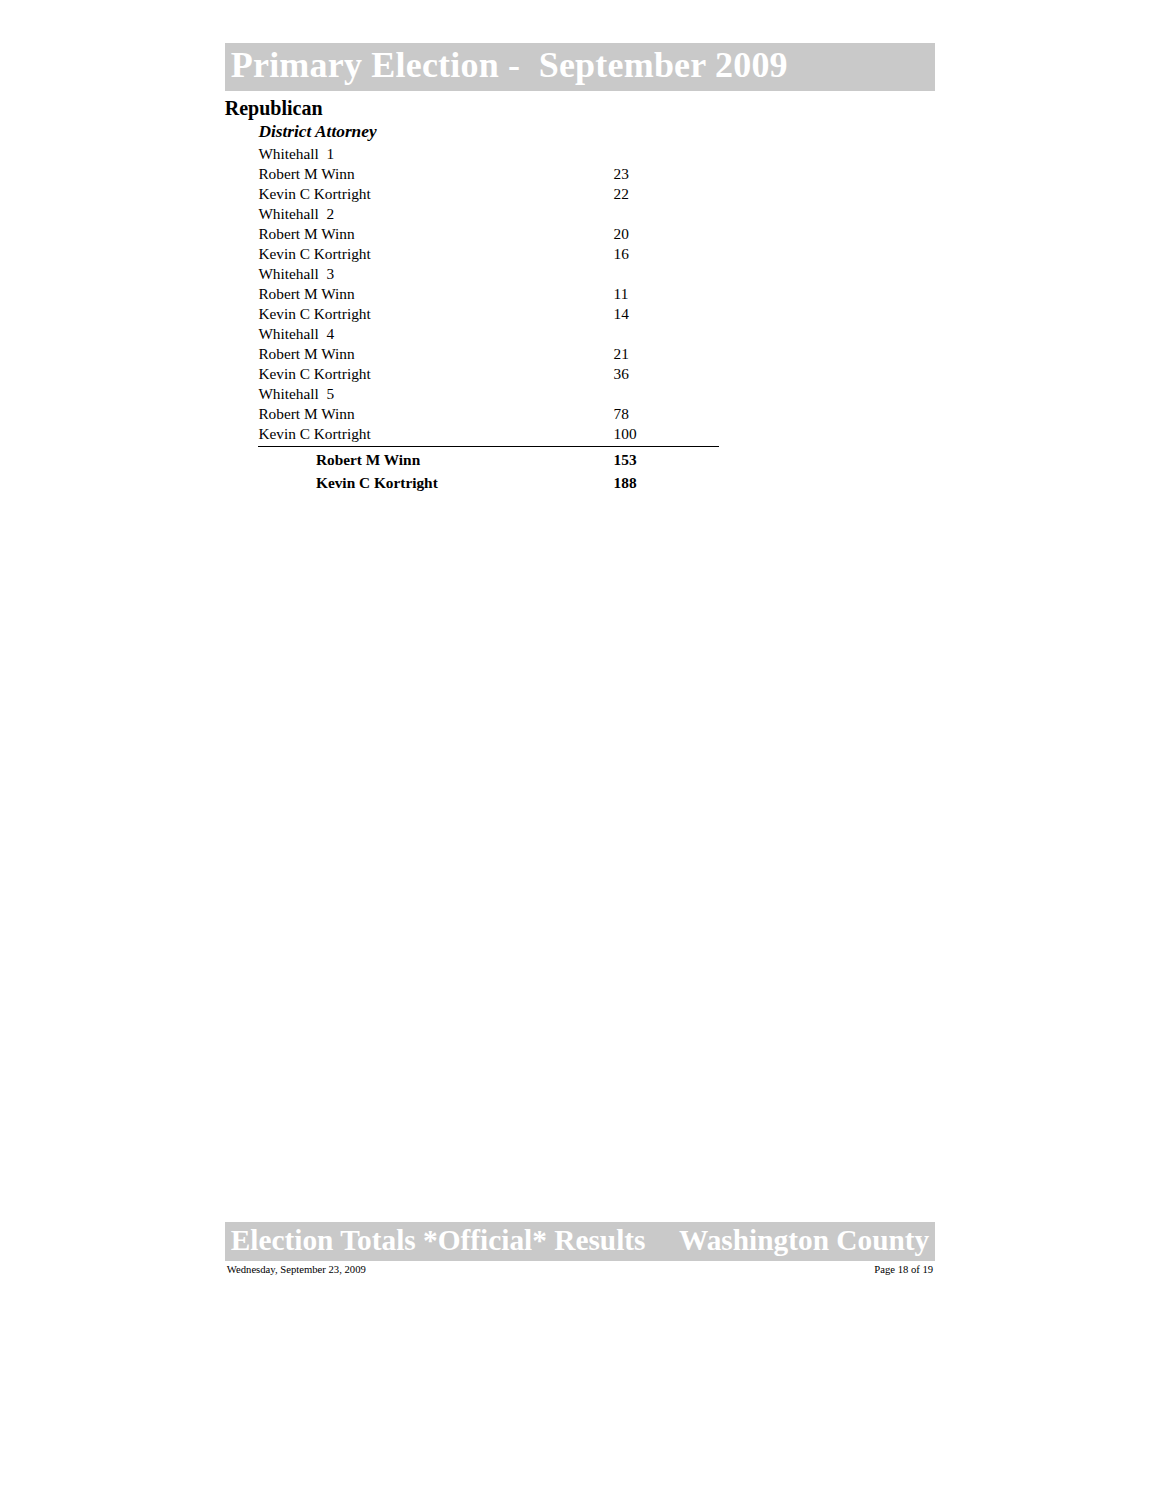Primary Election - September 2009
Republican
District Attorney
| Whitehall 1 |
| Robert M Winn | 23 |
| Kevin C Kortright | 22 |
| Whitehall 2 |
| Robert M Winn | 20 |
| Kevin C Kortright | 16 |
| Whitehall 3 |
| Robert M Winn | 11 |
| Kevin C Kortright | 14 |
| Whitehall 4 |
| Robert M Winn | 21 |
| Kevin C Kortright | 36 |
| Whitehall 5 |
| Robert M Winn | 78 |
| Kevin C Kortright | 100 |
| Robert M Winn | 153 |
| Kevin C Kortright | 188 |
Election Totals *Official* Results Washington County
Wednesday, September 23, 2009 Page 18 of 19